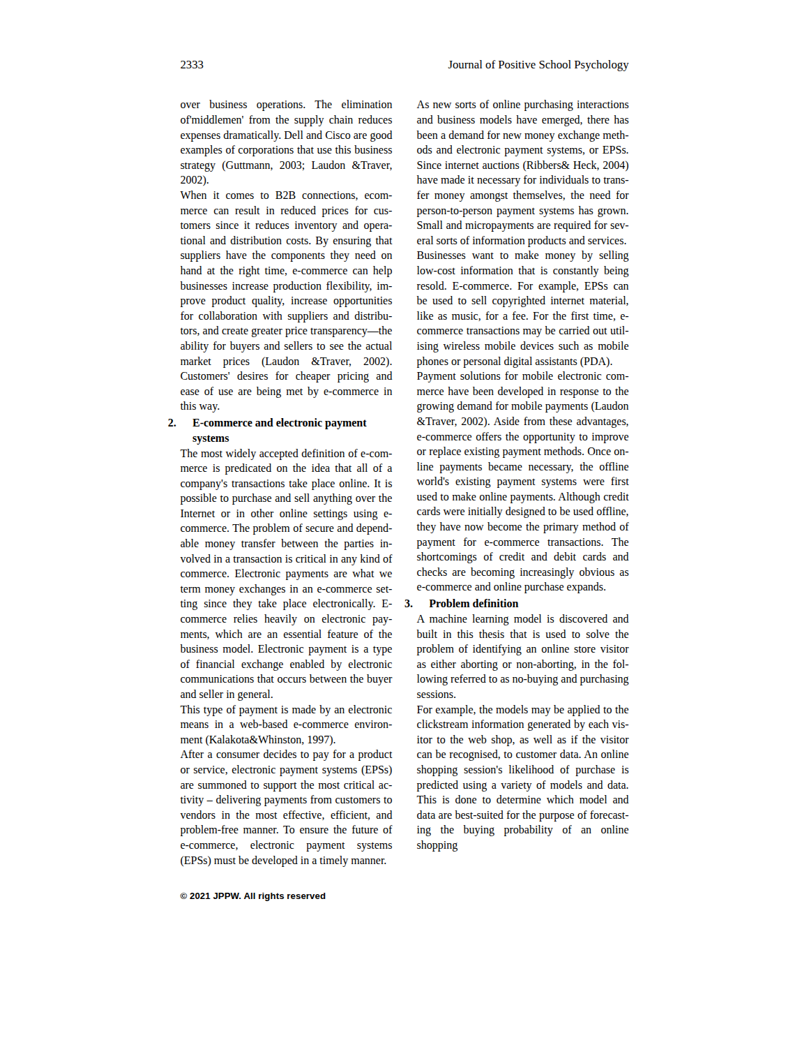2333
Journal of Positive School Psychology
over business operations. The elimination of'middlemen' from the supply chain reduces expenses dramatically. Dell and Cisco are good examples of corporations that use this business strategy (Guttmann, 2003; Laudon &Traver, 2002).
When it comes to B2B connections, ecommerce can result in reduced prices for customers since it reduces inventory and operational and distribution costs. By ensuring that suppliers have the components they need on hand at the right time, e-commerce can help businesses increase production flexibility, improve product quality, increase opportunities for collaboration with suppliers and distributors, and create greater price transparency—the ability for buyers and sellers to see the actual market prices (Laudon &Traver, 2002). Customers' desires for cheaper pricing and ease of use are being met by e-commerce in this way.
2. E-commerce and electronic payment systems
The most widely accepted definition of e-commerce is predicated on the idea that all of a company's transactions take place online. It is possible to purchase and sell anything over the Internet or in other online settings using e-commerce. The problem of secure and dependable money transfer between the parties involved in a transaction is critical in any kind of commerce. Electronic payments are what we term money exchanges in an e-commerce setting since they take place electronically. E-commerce relies heavily on electronic payments, which are an essential feature of the business model. Electronic payment is a type of financial exchange enabled by electronic communications that occurs between the buyer and seller in general.
This type of payment is made by an electronic means in a web-based e-commerce environment (Kalakota&Whinston, 1997).
After a consumer decides to pay for a product or service, electronic payment systems (EPSs) are summoned to support the most critical activity – delivering payments from customers to vendors in the most effective, efficient, and problem-free manner. To ensure the future of e-commerce, electronic payment systems (EPSs) must be developed in a timely manner.
As new sorts of online purchasing interactions and business models have emerged, there has been a demand for new money exchange methods and electronic payment systems, or EPSs. Since internet auctions (Ribbers& Heck, 2004) have made it necessary for individuals to transfer money amongst themselves, the need for person-to-person payment systems has grown. Small and micropayments are required for several sorts of information products and services.
Businesses want to make money by selling low-cost information that is constantly being resold. E-commerce. For example, EPSs can be used to sell copyrighted internet material, like as music, for a fee. For the first time, e-commerce transactions may be carried out utilising wireless mobile devices such as mobile phones or personal digital assistants (PDA).
Payment solutions for mobile electronic commerce have been developed in response to the growing demand for mobile payments (Laudon &Traver, 2002). Aside from these advantages, e-commerce offers the opportunity to improve or replace existing payment methods. Once online payments became necessary, the offline world's existing payment systems were first used to make online payments. Although credit cards were initially designed to be used offline, they have now become the primary method of payment for e-commerce transactions. The shortcomings of credit and debit cards and checks are becoming increasingly obvious as e-commerce and online purchase expands.
3. Problem definition
A machine learning model is discovered and built in this thesis that is used to solve the problem of identifying an online store visitor as either aborting or non-aborting, in the following referred to as no-buying and purchasing sessions.
For example, the models may be applied to the clickstream information generated by each visitor to the web shop, as well as if the visitor can be recognised, to customer data. An online shopping session's likelihood of purchase is predicted using a variety of models and data. This is done to determine which model and data are best-suited for the purpose of forecasting the buying probability of an online shopping
© 2021 JPPW. All rights reserved